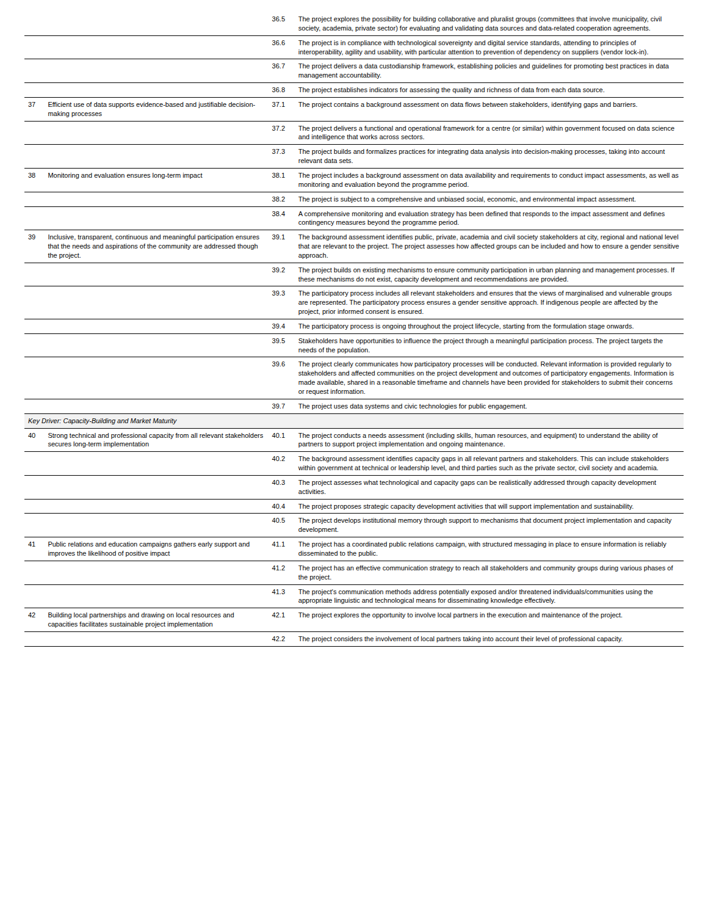| | | 36.5 | The project explores the possibility for building collaborative and pluralist groups (committees that involve municipality, civil society, academia, private sector) for evaluating and validating data sources and data-related cooperation agreements. |
| | | 36.6 | The project is in compliance with technological sovereignty and digital service standards, attending to principles of interoperability, agility and usability, with particular attention to prevention of dependency on suppliers (vendor lock-in). |
| | | 36.7 | The project delivers a data custodianship framework, establishing policies and guidelines for promoting best practices in data management accountability. |
| | | 36.8 | The project establishes indicators for assessing the quality and richness of data from each data source. |
| 37 | Efficient use of data supports evidence-based and justifiable decision-making processes | 37.1 | The project contains a background assessment on data flows between stakeholders, identifying gaps and barriers. |
| | | 37.2 | The project delivers a functional and operational framework for a centre (or similar) within government focused on data science and intelligence that works across sectors. |
| | | 37.3 | The project builds and formalizes practices for integrating data analysis into decision-making processes, taking into account relevant data sets. |
| 38 | Monitoring and evaluation ensures long-term impact | 38.1 | The project includes a background assessment on data availability and requirements to conduct impact assessments, as well as monitoring and evaluation beyond the programme period. |
| | | 38.2 | The project is subject to a comprehensive and unbiased social, economic, and environmental impact assessment. |
| | | 38.4 | A comprehensive monitoring and evaluation strategy has been defined that responds to the impact assessment and defines contingency measures beyond the programme period. |
| 39 | Inclusive, transparent, continuous and meaningful participation ensures that the needs and aspirations of the community are addressed though the project. | 39.1 | The background assessment identifies public, private, academia and civil society stakeholders at city, regional and national level that are relevant to the project. The project assesses how affected groups can be included and how to ensure a gender sensitive approach. |
| | | 39.2 | The project builds on existing mechanisms to ensure community participation in urban planning and management processes. If these mechanisms do not exist, capacity development and recommendations are provided. |
| | | 39.3 | The participatory process includes all relevant stakeholders and ensures that the views of marginalised and vulnerable groups are represented. The participatory process ensures a gender sensitive approach. If indigenous people are affected by the project, prior informed consent is ensured. |
| | | 39.4 | The participatory process is ongoing throughout the project lifecycle, starting from the formulation stage onwards. |
| | | 39.5 | Stakeholders have opportunities to influence the project through a meaningful participation process. The project targets the needs of the population. |
| | | 39.6 | The project clearly communicates how participatory processes will be conducted. Relevant information is provided regularly to stakeholders and affected communities on the project development and outcomes of participatory engagements. Information is made available, shared in a reasonable timeframe and channels have been provided for stakeholders to submit their concerns or request information. |
| | | 39.7 | The project uses data systems and civic technologies for public engagement. |
| Key Driver: Capacity-Building and Market Maturity |
| 40 | Strong technical and professional capacity from all relevant stakeholders secures long-term implementation | 40.1 | The project conducts a needs assessment (including skills, human resources, and equipment) to understand the ability of partners to support project implementation and ongoing maintenance. |
| | | 40.2 | The background assessment identifies capacity gaps in all relevant partners and stakeholders. This can include stakeholders within government at technical or leadership level, and third parties such as the private sector, civil society and academia. |
| | | 40.3 | The project assesses what technological and capacity gaps can be realistically addressed through capacity development activities. |
| | | 40.4 | The project proposes strategic capacity development activities that will support implementation and sustainability. |
| | | 40.5 | The project develops institutional memory through support to mechanisms that document project implementation and capacity development. |
| 41 | Public relations and education campaigns gathers early support and improves the likelihood of positive impact | 41.1 | The project has a coordinated public relations campaign, with structured messaging in place to ensure information is reliably disseminated to the public. |
| | | 41.2 | The project has an effective communication strategy to reach all stakeholders and community groups during various phases of the project. |
| | | 41.3 | The project's communication methods address potentially exposed and/or threatened individuals/communities using the appropriate linguistic and technological means for disseminating knowledge effectively. |
| 42 | Building local partnerships and drawing on local resources and capacities facilitates sustainable project implementation | 42.1 | The project explores the opportunity to involve local partners in the execution and maintenance of the project. |
| | | 42.2 | The project considers the involvement of local partners taking into account their level of professional capacity. |